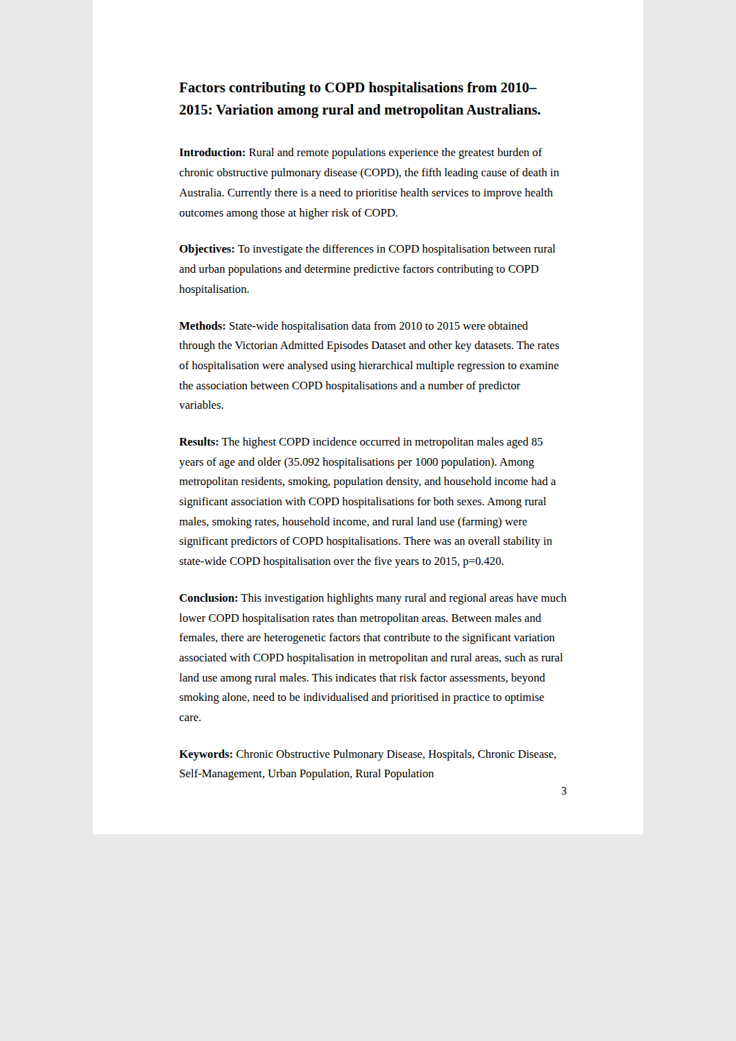Factors contributing to COPD hospitalisations from 2010–2015: Variation among rural and metropolitan Australians.
Introduction: Rural and remote populations experience the greatest burden of chronic obstructive pulmonary disease (COPD), the fifth leading cause of death in Australia. Currently there is a need to prioritise health services to improve health outcomes among those at higher risk of COPD.
Objectives: To investigate the differences in COPD hospitalisation between rural and urban populations and determine predictive factors contributing to COPD hospitalisation.
Methods: State-wide hospitalisation data from 2010 to 2015 were obtained through the Victorian Admitted Episodes Dataset and other key datasets. The rates of hospitalisation were analysed using hierarchical multiple regression to examine the association between COPD hospitalisations and a number of predictor variables.
Results: The highest COPD incidence occurred in metropolitan males aged 85 years of age and older (35.092 hospitalisations per 1000 population). Among metropolitan residents, smoking, population density, and household income had a significant association with COPD hospitalisations for both sexes. Among rural males, smoking rates, household income, and rural land use (farming) were significant predictors of COPD hospitalisations. There was an overall stability in state-wide COPD hospitalisation over the five years to 2015, p=0.420.
Conclusion: This investigation highlights many rural and regional areas have much lower COPD hospitalisation rates than metropolitan areas. Between males and females, there are heterogenetic factors that contribute to the significant variation associated with COPD hospitalisation in metropolitan and rural areas, such as rural land use among rural males. This indicates that risk factor assessments, beyond smoking alone, need to be individualised and prioritised in practice to optimise care.
Keywords: Chronic Obstructive Pulmonary Disease, Hospitals, Chronic Disease, Self-Management, Urban Population, Rural Population
3